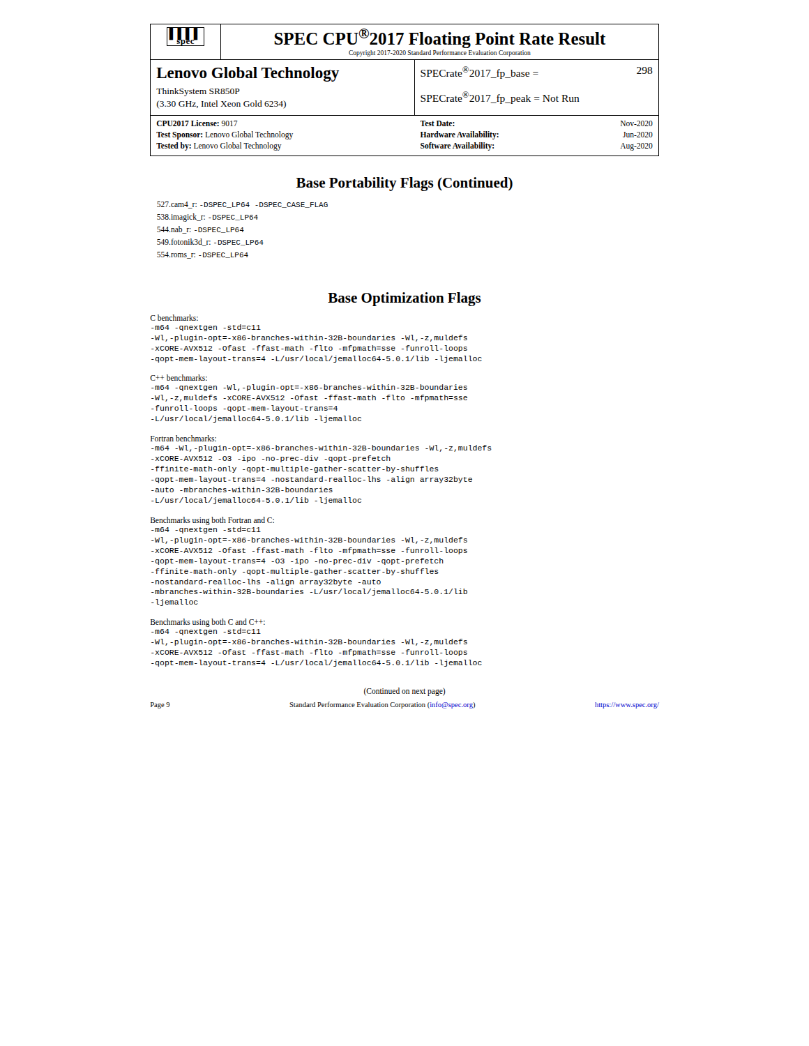▌▌▌▌
spec
SPEC CPU®2017 Floating Point Rate Result
Copyright 2017-2020 Standard Performance Evaluation Corporation
Lenovo Global Technology
ThinkSystem SR850P
(3.30 GHz, Intel Xeon Gold 6234)
SPECrate®2017_fp_base = 298
SPECrate®2017_fp_peak = Not Run
CPU2017 License: 9017
Test Sponsor: Lenovo Global Technology
Tested by: Lenovo Global Technology
Test Date: Nov-2020
Hardware Availability: Jun-2020
Software Availability: Aug-2020
Base Portability Flags (Continued)
527.cam4_r: -DSPEC_LP64 -DSPEC_CASE_FLAG
538.imagick_r: -DSPEC_LP64
544.nab_r: -DSPEC_LP64
549.fotonik3d_r: -DSPEC_LP64
554.roms_r: -DSPEC_LP64
Base Optimization Flags
C benchmarks:
-m64 -qnextgen -std=c11
-Wl,-plugin-opt=-x86-branches-within-32B-boundaries -Wl,-z,muldefs
-xCORE-AVX512 -Ofast -ffast-math -flto -mfpmath=sse -funroll-loops
-qopt-mem-layout-trans=4 -L/usr/local/jemalloc64-5.0.1/lib -ljemalloc
C++ benchmarks:
-m64 -qnextgen -Wl,-plugin-opt=-x86-branches-within-32B-boundaries
-Wl,-z,muldefs -xCORE-AVX512 -Ofast -ffast-math -flto -mfpmath=sse
-funroll-loops -qopt-mem-layout-trans=4
-L/usr/local/jemalloc64-5.0.1/lib -ljemalloc
Fortran benchmarks:
-m64 -Wl,-plugin-opt=-x86-branches-within-32B-boundaries -Wl,-z,muldefs
-xCORE-AVX512 -O3 -ipo -no-prec-div -qopt-prefetch
-ffinite-math-only -qopt-multiple-gather-scatter-by-shuffles
-qopt-mem-layout-trans=4 -nostandard-realloc-lhs -align array32byte
-auto -mbranches-within-32B-boundaries
-L/usr/local/jemalloc64-5.0.1/lib -ljemalloc
Benchmarks using both Fortran and C:
-m64 -qnextgen -std=c11
-Wl,-plugin-opt=-x86-branches-within-32B-boundaries -Wl,-z,muldefs
-xCORE-AVX512 -Ofast -ffast-math -flto -mfpmath=sse -funroll-loops
-qopt-mem-layout-trans=4 -O3 -ipo -no-prec-div -qopt-prefetch
-ffinite-math-only -qopt-multiple-gather-scatter-by-shuffles
-nostandard-realloc-lhs -align array32byte -auto
-mbranches-within-32B-boundaries -L/usr/local/jemalloc64-5.0.1/lib
-ljemalloc
Benchmarks using both C and C++:
-m64 -qnextgen -std=c11
-Wl,-plugin-opt=-x86-branches-within-32B-boundaries -Wl,-z,muldefs
-xCORE-AVX512 -Ofast -ffast-math -flto -mfpmath=sse -funroll-loops
-qopt-mem-layout-trans=4 -L/usr/local/jemalloc64-5.0.1/lib -ljemalloc
(Continued on next page)
Page 9
Standard Performance Evaluation Corporation (info@spec.org)
https://www.spec.org/